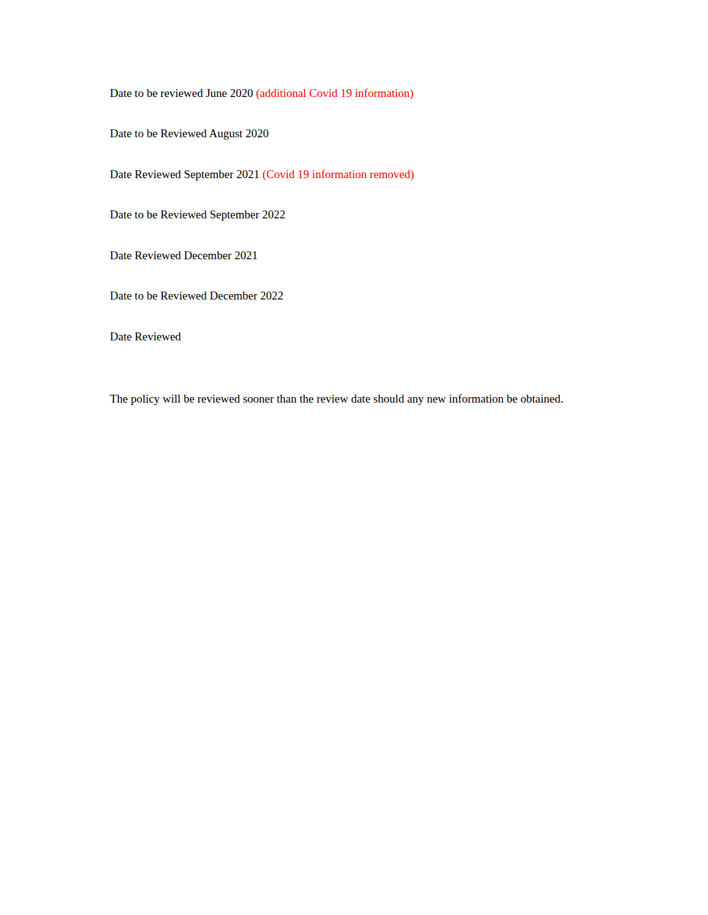Date to be reviewed June 2020 (additional Covid 19 information)
Date to be Reviewed August 2020
Date Reviewed September 2021 (Covid 19 information removed)
Date to be Reviewed September 2022
Date Reviewed December 2021
Date to be Reviewed December 2022
Date Reviewed
The policy will be reviewed sooner than the review date should any new information be obtained.